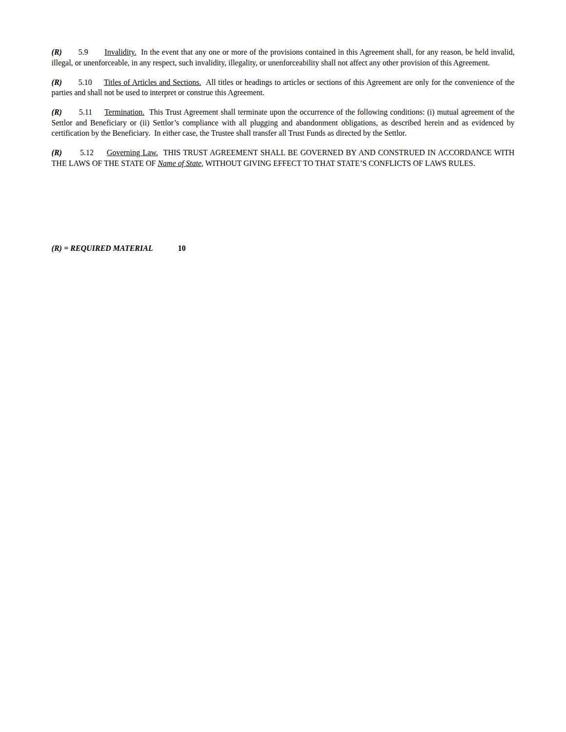(R) 5.9 Invalidity. In the event that any one or more of the provisions contained in this Agreement shall, for any reason, be held invalid, illegal, or unenforceable, in any respect, such invalidity, illegality, or unenforceability shall not affect any other provision of this Agreement.
(R) 5.10 Titles of Articles and Sections. All titles or headings to articles or sections of this Agreement are only for the convenience of the parties and shall not be used to interpret or construe this Agreement.
(R) 5.11 Termination. This Trust Agreement shall terminate upon the occurrence of the following conditions: (i) mutual agreement of the Settlor and Beneficiary or (ii) Settlor’s compliance with all plugging and abandonment obligations, as described herein and as evidenced by certification by the Beneficiary. In either case, the Trustee shall transfer all Trust Funds as directed by the Settlor.
(R) 5.12 Governing Law. THIS TRUST AGREEMENT SHALL BE GOVERNED BY AND CONSTRUED IN ACCORDANCE WITH THE LAWS OF THE STATE OF Name of State, WITHOUT GIVING EFFECT TO THAT STATE’S CONFLICTS OF LAWS RULES.
(R) = REQUIRED MATERIAL10